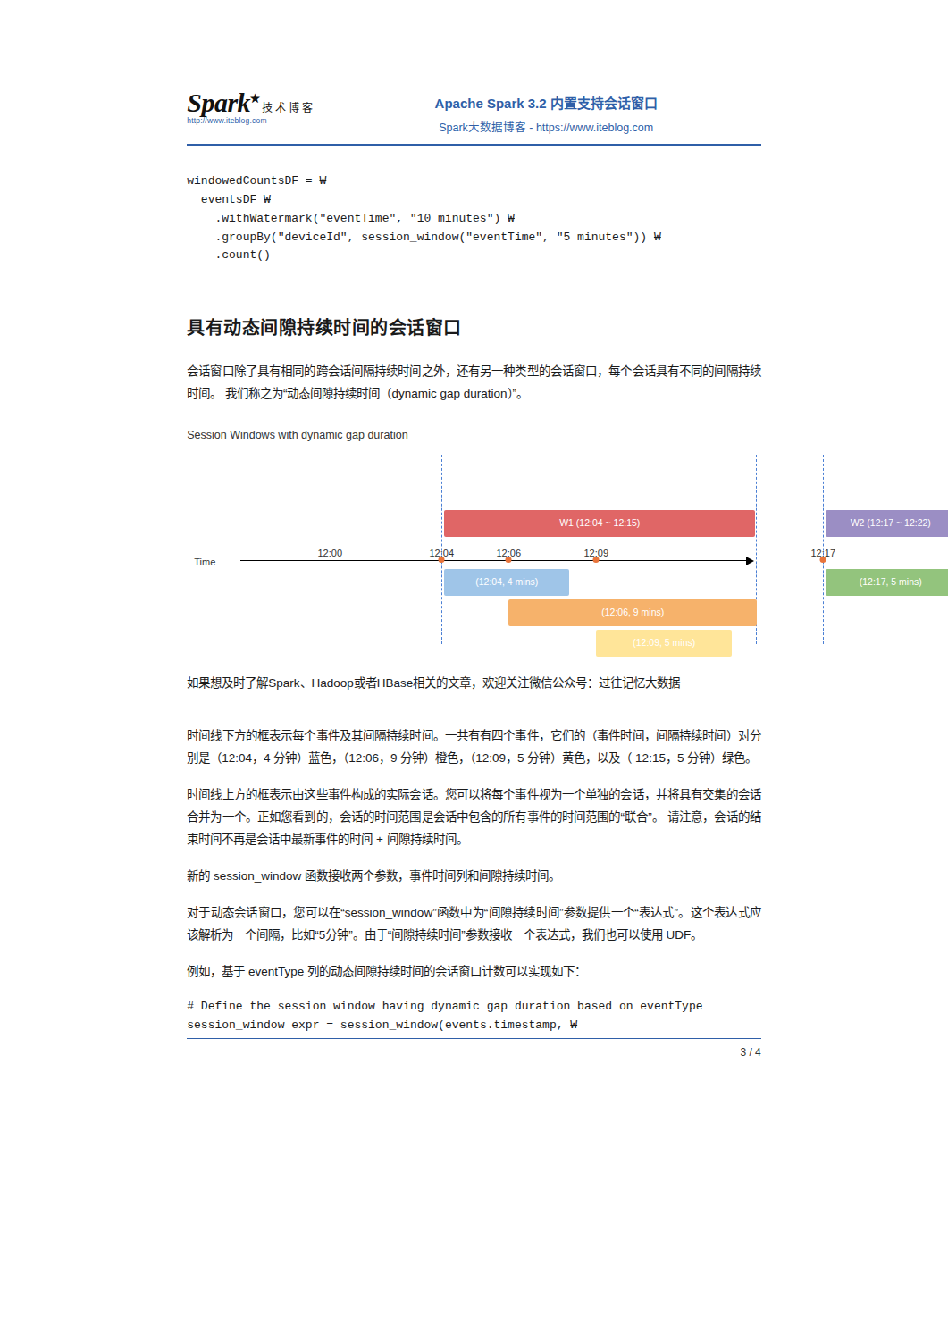Spark★技术博客
http://www.iteblog.com
Apache Spark 3.2 内置支持会话窗口
Spark大数据博客 - https://www.iteblog.com
windowedCountsDF = W eventsDF W .withWatermark("eventTime", "10 minutes") W .groupBy("deviceId", session_window("eventTime", "5 minutes")) W .count()
具有动态间隙持续时间的会话窗口
会话窗口除了具有相同的跨会话间隔持续时间之外，还有另一种类型的会话窗口，每个会话具有不同的间隔持续时间。 我们称之为“动态间隙持续时间（dynamic gap duration）”。
Session Windows with dynamic gap duration
Time
12:00
12:04
12:06
12:09
12:17
W1 (12:04 ~ 12:15)
W2 (12:17 ~ 12:22)
(12:04, 4 mins)
(12:06, 9 mins)
(12:09, 5 mins)
(12:17, 5 mins)
如果想及时了解Spark、Hadoop或者HBase相关的文章，欢迎关注微信公众号：过往记忆大数据
时间线下方的框表示每个事件及其间隔持续时间。一共有有四个事件，它们的（事件时间，间隔持续时间）对分别是（12:04，4 分钟）蓝色，（12:06，9 分钟）橙色，（12:09，5 分钟）黄色，以及（ 12:15，5 分钟）绿色。
时间线上方的框表示由这些事件构成的实际会话。您可以将每个事件视为一个单独的会话，并将具有交集的会话合并为一个。正如您看到的，会话的时间范围是会话中包含的所有事件的时间范围的“联合”。 请注意，会话的结束时间不再是会话中最新事件的时间 + 间隙持续时间。
新的 session_window 函数接收两个参数，事件时间列和间隙持续时间。
对于动态会话窗口，您可以在“session_window”函数中为“间隙持续时间”参数提供一个“表达式”。这个表达式应该解析为一个间隔，比如“5分钟”。由于“间隙持续时间”参数接收一个表达式，我们也可以使用 UDF。
例如，基于 eventType 列的动态间隙持续时间的会话窗口计数可以实现如下：
# Define the session window having dynamic gap duration based on eventType session_window expr = session_window(events.timestamp, W
3 / 4